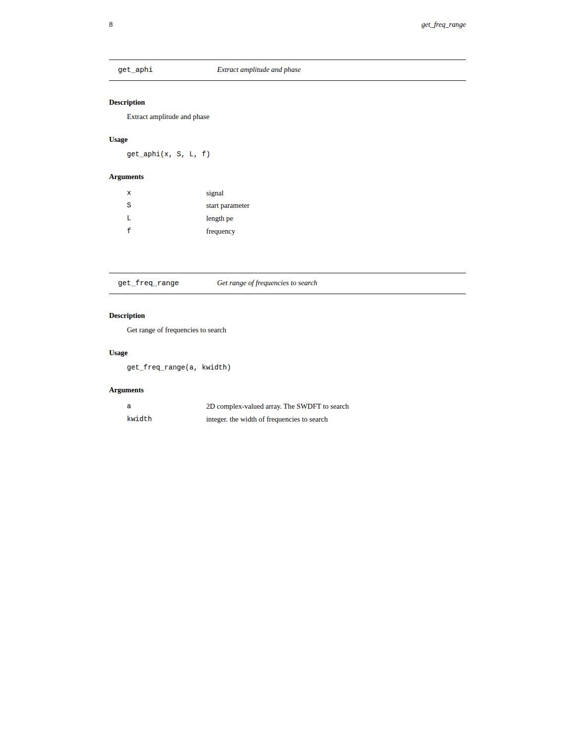8 get_freq_range
get_aphi Extract amplitude and phase
Description
Extract amplitude and phase
Usage
get_aphi(x, S, L, f)
Arguments
| x | signal |
| S | start parameter |
| L | length pe |
| f | frequency |
get_freq_range Get range of frequencies to search
Description
Get range of frequencies to search
Usage
get_freq_range(a, kwidth)
Arguments
| a | 2D complex-valued array. The SWDFT to search |
| kwidth | integer. the width of frequencies to search |